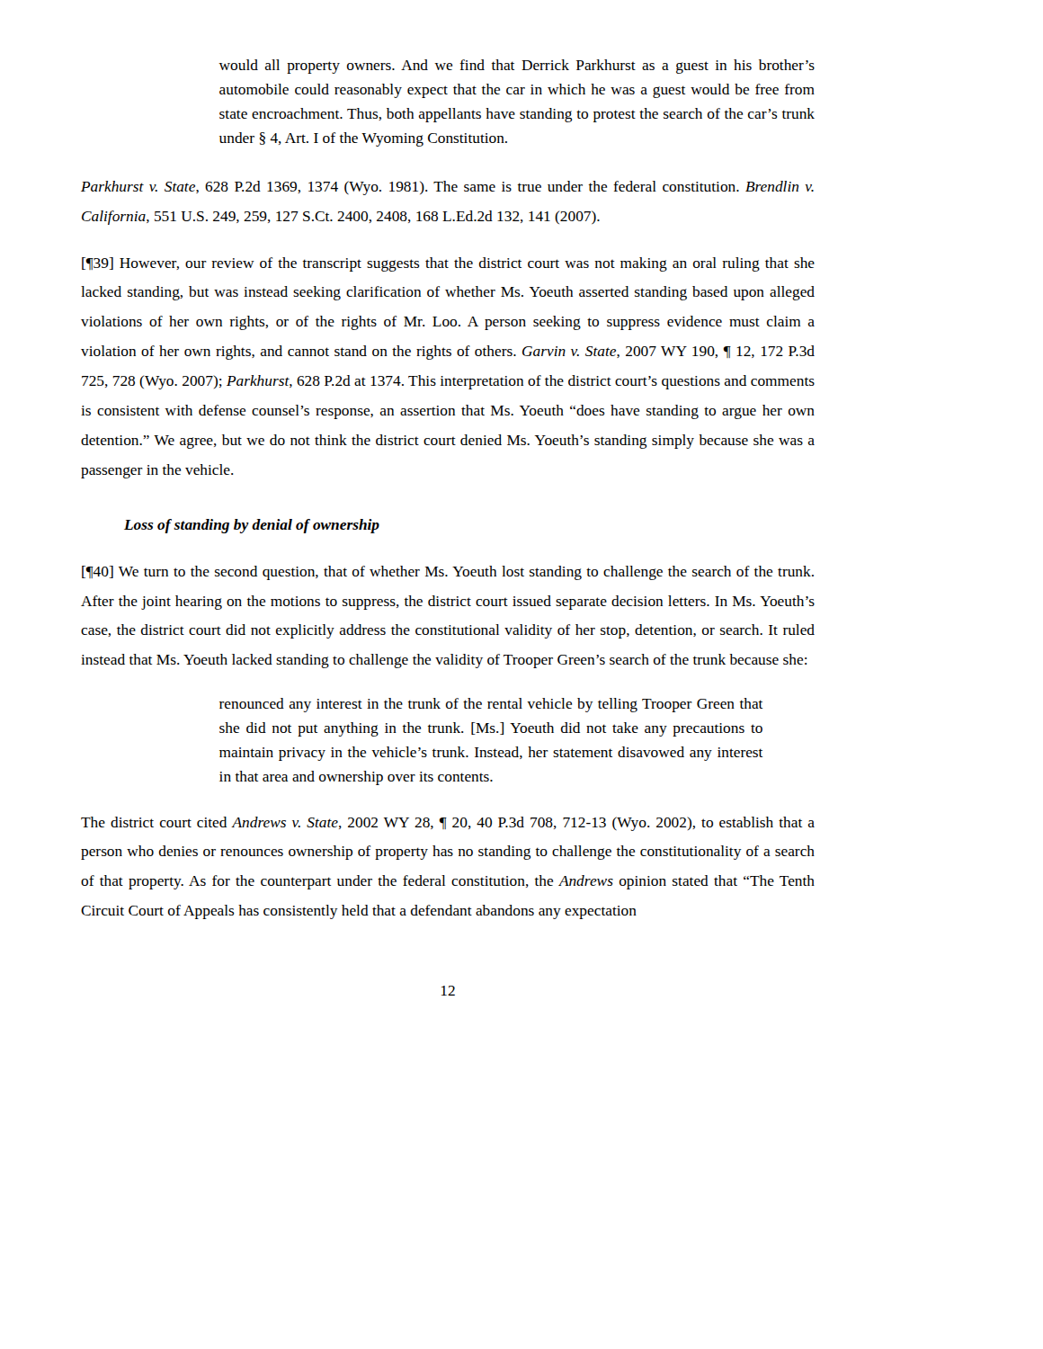would all property owners. And we find that Derrick Parkhurst as a guest in his brother’s automobile could reasonably expect that the car in which he was a guest would be free from state encroachment. Thus, both appellants have standing to protest the search of the car’s trunk under § 4, Art. I of the Wyoming Constitution.
Parkhurst v. State, 628 P.2d 1369, 1374 (Wyo. 1981). The same is true under the federal constitution. Brendlin v. California, 551 U.S. 249, 259, 127 S.Ct. 2400, 2408, 168 L.Ed.2d 132, 141 (2007).
[¶39] However, our review of the transcript suggests that the district court was not making an oral ruling that she lacked standing, but was instead seeking clarification of whether Ms. Yoeuth asserted standing based upon alleged violations of her own rights, or of the rights of Mr. Loo. A person seeking to suppress evidence must claim a violation of her own rights, and cannot stand on the rights of others. Garvin v. State, 2007 WY 190, ¶ 12, 172 P.3d 725, 728 (Wyo. 2007); Parkhurst, 628 P.2d at 1374. This interpretation of the district court’s questions and comments is consistent with defense counsel’s response, an assertion that Ms. Yoeuth “does have standing to argue her own detention.” We agree, but we do not think the district court denied Ms. Yoeuth’s standing simply because she was a passenger in the vehicle.
Loss of standing by denial of ownership
[¶40] We turn to the second question, that of whether Ms. Yoeuth lost standing to challenge the search of the trunk. After the joint hearing on the motions to suppress, the district court issued separate decision letters. In Ms. Yoeuth’s case, the district court did not explicitly address the constitutional validity of her stop, detention, or search. It ruled instead that Ms. Yoeuth lacked standing to challenge the validity of Trooper Green’s search of the trunk because she:
renounced any interest in the trunk of the rental vehicle by telling Trooper Green that she did not put anything in the trunk. [Ms.] Yoeuth did not take any precautions to maintain privacy in the vehicle’s trunk. Instead, her statement disavowed any interest in that area and ownership over its contents.
The district court cited Andrews v. State, 2002 WY 28, ¶ 20, 40 P.3d 708, 712-13 (Wyo. 2002), to establish that a person who denies or renounces ownership of property has no standing to challenge the constitutionality of a search of that property. As for the counterpart under the federal constitution, the Andrews opinion stated that “The Tenth Circuit Court of Appeals has consistently held that a defendant abandons any expectation
12